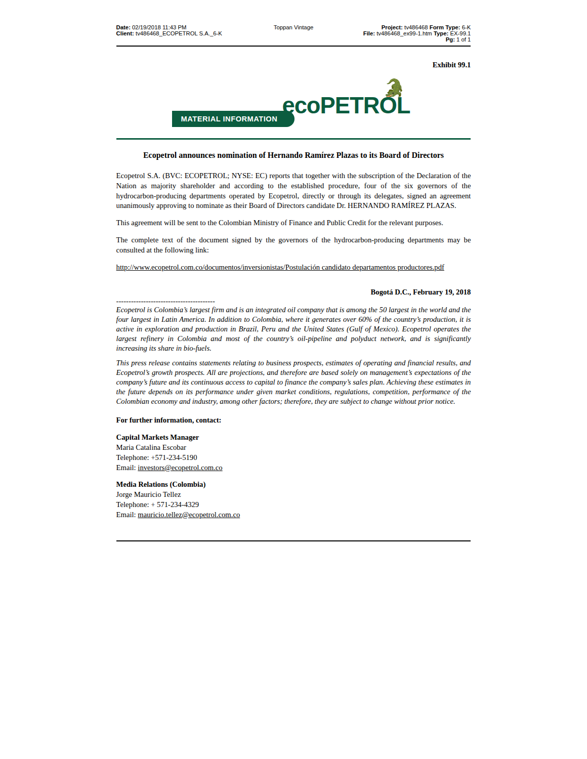| Date: 02/19/2018 11:43 PM Client: tv486468_ECOPETROL S.A._6-K | Toppan Vintage | Project: tv486468 Form Type: 6-K File: tv486468_ex99-1.htm Type: EX-99.1 Pg: 1 of 1 |
Exhibit 99.1
🐊
eco PETROL
MATERIAL INFORMATION
Ecopetrol announces nomination of Hernando Ramírez Plazas to its Board of Directors
Ecopetrol S.A. (BVC: ECOPETROL; NYSE: EC) reports that together with the subscription of the Declaration of the Nation as majority shareholder and according to the established procedure, four of the six governors of the hydrocarbon-producing departments operated by Ecopetrol, directly or through its delegates, signed an agreement unanimously approving to nominate as their Board of Directors candidate Dr. HERNANDO RAMÍREZ PLAZAS.
This agreement will be sent to the Colombian Ministry of Finance and Public Credit for the relevant purposes.
The complete text of the document signed by the governors of the hydrocarbon-producing departments may be consulted at the following link:
http://www.ecopetrol.com.co/documentos/inversionistas/Postulación candidato departamentos productores.pdf
Bogotá D.C., February 19, 2018
----------------------------------------
Ecopetrol is Colombia’s largest firm and is an integrated oil company that is among the 50 largest in the world and the four largest in Latin America. In addition to Colombia, where it generates over 60% of the country’s production, it is active in exploration and production in Brazil, Peru and the United States (Gulf of Mexico). Ecopetrol operates the largest refinery in Colombia and most of the country’s oil-pipeline and polyduct network, and is significantly increasing its share in bio-fuels.
This press release contains statements relating to business prospects, estimates of operating and financial results, and Ecopetrol’s growth prospects. All are projections, and therefore are based solely on management’s expectations of the company’s future and its continuous access to capital to finance the company’s sales plan. Achieving these estimates in the future depends on its performance under given market conditions, regulations, competition, performance of the Colombian economy and industry, among other factors; therefore, they are subject to change without prior notice.
For further information, contact:
Capital Markets Manager
Maria Catalina Escobar
Telephone: +571-234-5190
Email: investors@ecopetrol.com.co
Media Relations (Colombia)
Jorge Mauricio Tellez
Telephone: + 571-234-4329
Email: mauricio.tellez@ecopetrol.com.co